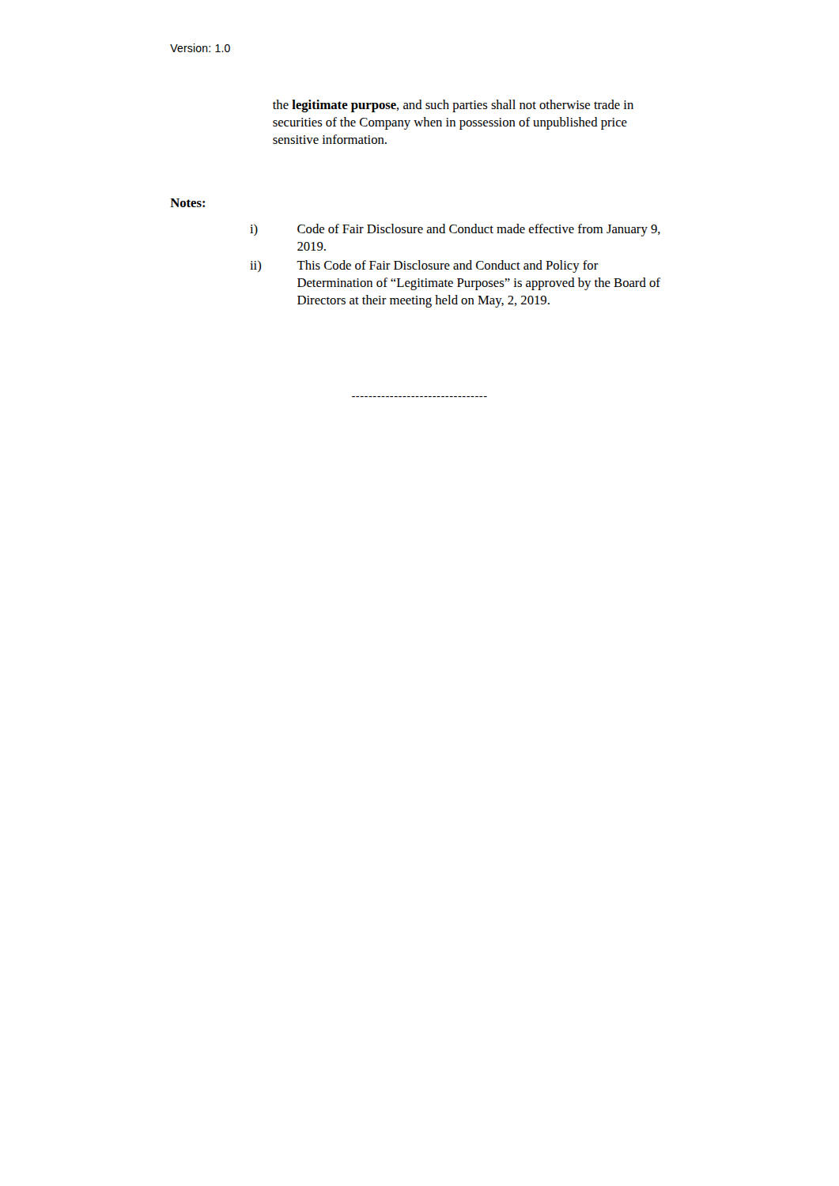Version: 1.0
the legitimate purpose, and such parties shall not otherwise trade in securities of the Company when in possession of unpublished price sensitive information.
Notes:
| i) | Code of Fair Disclosure and Conduct made effective from January 9, 2019. |
| ii) | This Code of Fair Disclosure and Conduct and Policy for Determination of “Legitimate Purposes” is approved by the Board of Directors at their meeting held on May, 2, 2019. |
--------------------------------